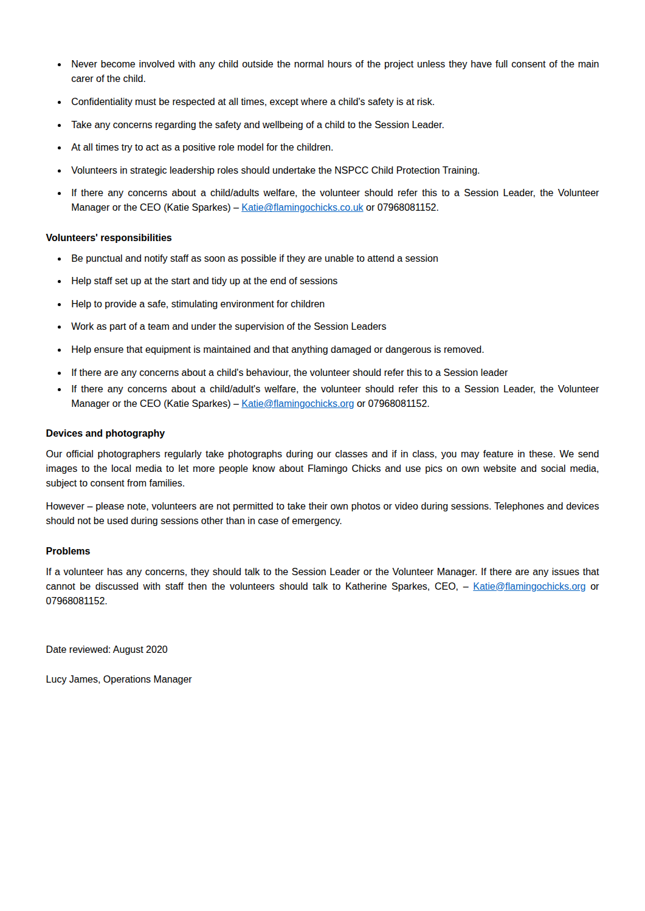Never become involved with any child outside the normal hours of the project unless they have full consent of the main carer of the child.
Confidentiality must be respected at all times, except where a child's safety is at risk.
Take any concerns regarding the safety and wellbeing of a child to the Session Leader.
At all times try to act as a positive role model for the children.
Volunteers in strategic leadership roles should undertake the NSPCC Child Protection Training.
If there any concerns about a child/adults welfare, the volunteer should refer this to a Session Leader, the Volunteer Manager or the CEO (Katie Sparkes) – Katie@flamingochicks.co.uk or 07968081152.
Volunteers' responsibilities
Be punctual and notify staff as soon as possible if they are unable to attend a session
Help staff set up at the start and tidy up at the end of sessions
Help to provide a safe, stimulating environment for children
Work as part of a team and under the supervision of the Session Leaders
Help ensure that equipment is maintained and that anything damaged or dangerous is removed.
If there are any concerns about a child's behaviour, the volunteer should refer this to a Session leader
If there any concerns about a child/adult's welfare, the volunteer should refer this to a Session Leader, the Volunteer Manager or the CEO (Katie Sparkes) – Katie@flamingochicks.org or 07968081152.
Devices and photography
Our official photographers regularly take photographs during our classes and if in class, you may feature in these. We send images to the local media to let more people know about Flamingo Chicks and use pics on own website and social media, subject to consent from families.
However – please note, volunteers are not permitted to take their own photos or video during sessions. Telephones and devices should not be used during sessions other than in case of emergency.
Problems
If a volunteer has any concerns, they should talk to the Session Leader or the Volunteer Manager. If there are any issues that cannot be discussed with staff then the volunteers should talk to Katherine Sparkes, CEO, – Katie@flamingochicks.org or 07968081152.
Date reviewed: August 2020
Lucy James, Operations Manager